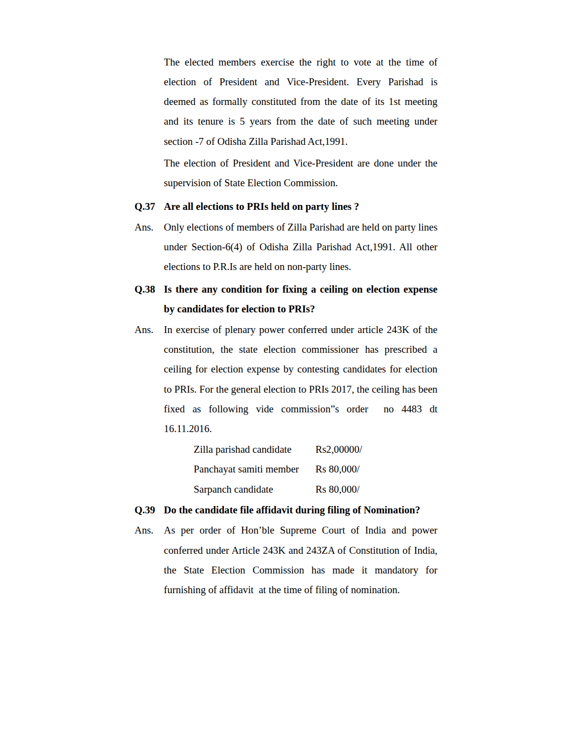The elected members exercise the right to vote at the time of election of President and Vice-President. Every Parishad is deemed as formally constituted from the date of its 1st meeting and its tenure is 5 years from the date of such meeting under section -7 of Odisha Zilla Parishad Act,1991.
The election of President and Vice-President are done under the supervision of State Election Commission.
Q.37
Are all elections to PRIs held on party lines ?
Ans.
Only elections of members of Zilla Parishad are held on party lines under Section-6(4) of Odisha Zilla Parishad Act,1991. All other elections to P.R.Is are held on non-party lines.
Q.38
Is there any condition for fixing a ceiling on election expense by candidates for election to PRIs?
Ans.
In exercise of plenary power conferred under article 243K of the constitution, the state election commissioner has prescribed a ceiling for election expense by contesting candidates for election to PRIs. For the general election to PRIs 2017, the ceiling has been fixed as following vide commission”s order no 4483 dt 16.11.2016.
| Zilla parishad candidate | Rs2,00000/ |
| Panchayat samiti member | Rs 80,000/ |
| Sarpanch candidate | Rs 80,000/ |
Q.39
Do the candidate file affidavit during filing of Nomination?
Ans.
As per order of Hon’ble Supreme Court of India and power conferred under Article 243K and 243ZA of Constitution of India, the State Election Commission has made it mandatory for furnishing of affidavit at the time of filing of nomination.